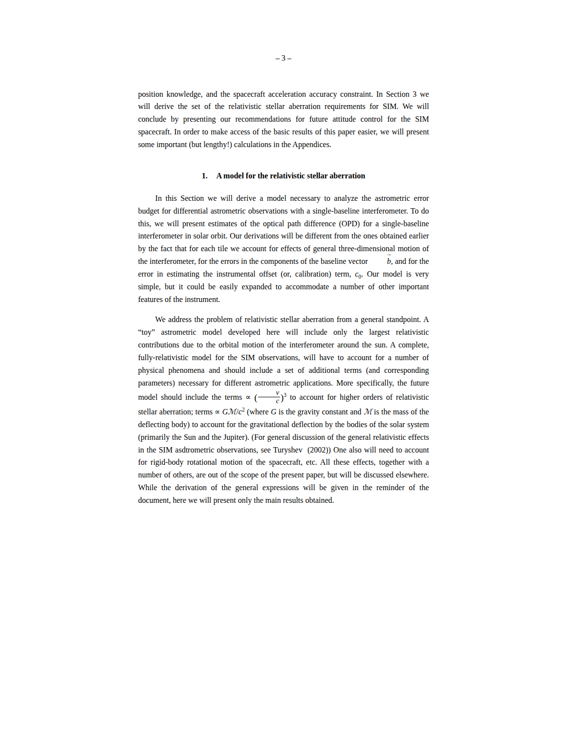– 3 –
position knowledge, and the spacecraft acceleration accuracy constraint. In Section 3 we will derive the set of the relativistic stellar aberration requirements for SIM. We will conclude by presenting our recommendations for future attitude control for the SIM spacecraft. In order to make access of the basic results of this paper easier, we will present some important (but lengthy!) calculations in the Appendices.
1. A model for the relativistic stellar aberration
In this Section we will derive a model necessary to analyze the astrometric error budget for differential astrometric observations with a single-baseline interferometer. To do this, we will present estimates of the optical path difference (OPD) for a single-baseline interferometer in solar orbit. Our derivations will be different from the ones obtained earlier by the fact that for each tile we account for effects of general three-dimensional motion of the interferometer, for the errors in the components of the baseline vector b, and for the error in estimating the instrumental offset (or, calibration) term, c0. Our model is very simple, but it could be easily expanded to accommodate a number of other important features of the instrument.
We address the problem of relativistic stellar aberration from a general standpoint. A “toy” astrometric model developed here will include only the largest relativistic contributions due to the orbital motion of the interferometer around the sun. A complete, fully-relativistic model for the SIM observations, will have to account for a number of physical phenomena and should include a set of additional terms (and corresponding parameters) necessary for different astrometric applications. More specifically, the future model should include the terms ∝ (vc)3 to account for higher orders of relativistic stellar aberration; terms ∝ Gℳ/c2 (where G is the gravity constant and ℳ is the mass of the deflecting body) to account for the gravitational deflection by the bodies of the solar system (primarily the Sun and the Jupiter). (For general discussion of the general relativistic effects in the SIM asdtrometric observations, see Turyshev (2002)) One also will need to account for rigid-body rotational motion of the spacecraft, etc. All these effects, together with a number of others, are out of the scope of the present paper, but will be discussed elsewhere. While the derivation of the general expressions will be given in the reminder of the document, here we will present only the main results obtained.